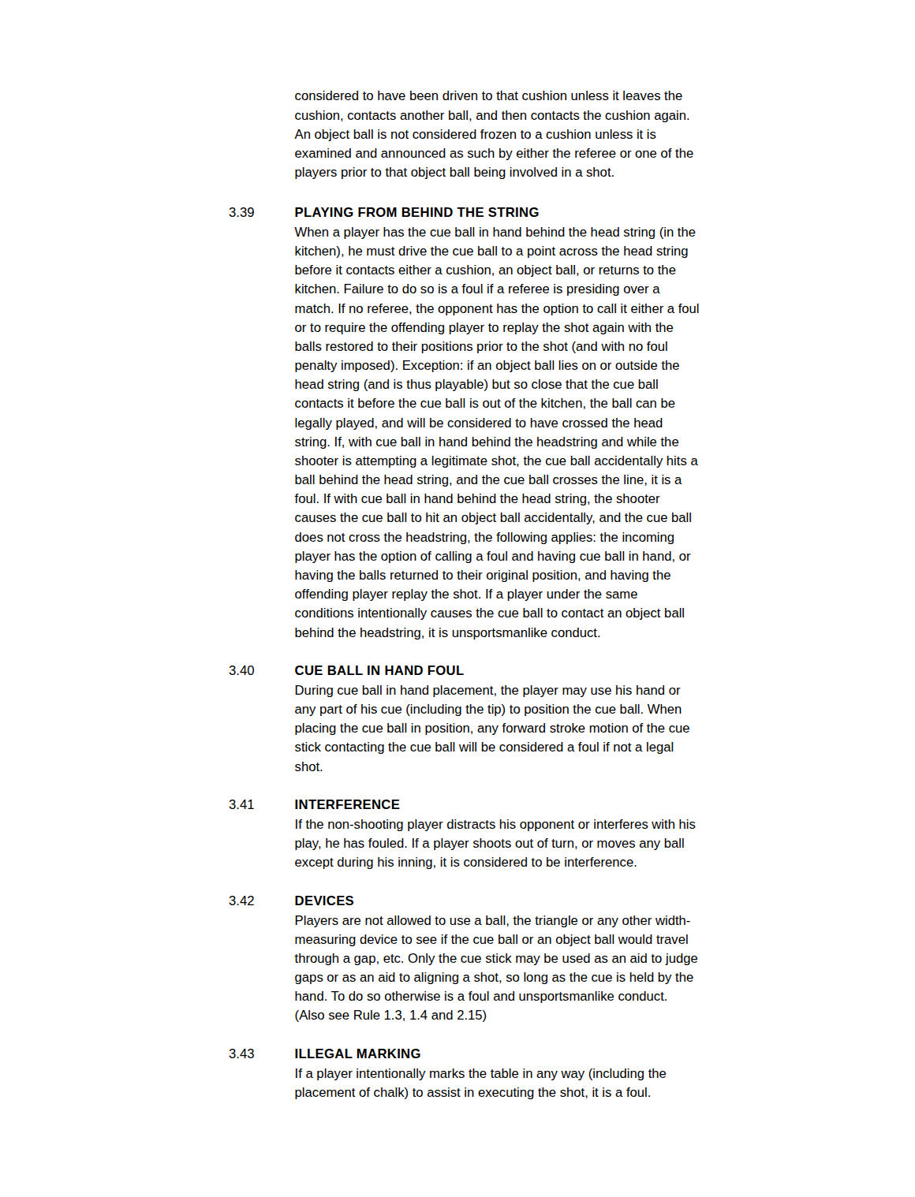considered to have been driven to that cushion unless it leaves the cushion, contacts another ball, and then contacts the cushion again. An object ball is not considered frozen to a cushion unless it is examined and announced as such by either the referee or one of the players prior to that object ball being involved in a shot.
3.39
PLAYING FROM BEHIND THE STRING
When a player has the cue ball in hand behind the head string (in the kitchen), he must drive the cue ball to a point across the head string before it contacts either a cushion, an object ball, or returns to the kitchen. Failure to do so is a foul if a referee is presiding over a match. If no referee, the opponent has the option to call it either a foul or to require the offending player to replay the shot again with the balls restored to their positions prior to the shot (and with no foul penalty imposed). Exception: if an object ball lies on or outside the head string (and is thus playable) but so close that the cue ball contacts it before the cue ball is out of the kitchen, the ball can be legally played, and will be considered to have crossed the head string. If, with cue ball in hand behind the headstring and while the shooter is attempting a legitimate shot, the cue ball accidentally hits a ball behind the head string, and the cue ball crosses the line, it is a foul. If with cue ball in hand behind the head string, the shooter causes the cue ball to hit an object ball accidentally, and the cue ball does not cross the headstring, the following applies: the incoming player has the option of calling a foul and having cue ball in hand, or having the balls returned to their original position, and having the offending player replay the shot. If a player under the same conditions intentionally causes the cue ball to contact an object ball behind the headstring, it is unsportsmanlike conduct.
3.40
CUE BALL IN HAND FOUL
During cue ball in hand placement, the player may use his hand or any part of his cue (including the tip) to position the cue ball. When placing the cue ball in position, any forward stroke motion of the cue stick contacting the cue ball will be considered a foul if not a legal shot.
3.41
INTERFERENCE
If the non-shooting player distracts his opponent or interferes with his play, he has fouled. If a player shoots out of turn, or moves any ball except during his inning, it is considered to be interference.
3.42
DEVICES
Players are not allowed to use a ball, the triangle or any other width-measuring device to see if the cue ball or an object ball would travel through a gap, etc. Only the cue stick may be used as an aid to judge gaps or as an aid to aligning a shot, so long as the cue is held by the hand. To do so otherwise is a foul and unsportsmanlike conduct. (Also see Rule 1.3, 1.4 and 2.15)
3.43
ILLEGAL MARKING
If a player intentionally marks the table in any way (including the placement of chalk) to assist in executing the shot, it is a foul.